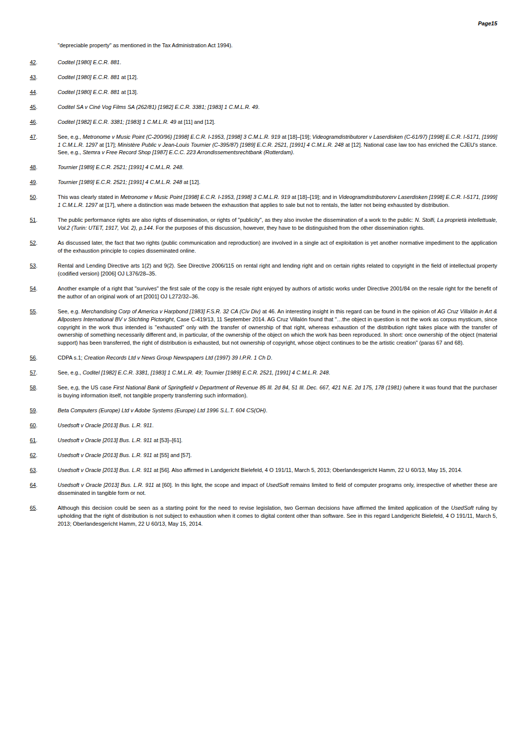Page15
"depreciable property" as mentioned in the Tax Administration Act 1994).
42. Coditel [1980] E.C.R. 881.
43. Coditel [1980] E.C.R. 881 at [12].
44. Coditel [1980] E.C.R. 881 at [13].
45. Coditel SA v Ciné Vog Films SA (262/81) [1982] E.C.R. 3381; [1983] 1 C.M.L.R. 49.
46. Coditel [1982] E.C.R. 3381; [1983] 1 C.M.L.R. 49 at [11] and [12].
47. See, e.g., Metronome v Music Point (C-200/96) [1998] E.C.R. I-1953, [1998] 3 C.M.L.R. 919 at [18]–[19]; Videogramdistributorer v Laserdisken (C-61/97) [1998] E.C.R. I-5171, [1999] 1 C.M.L.R. 1297 at [17]; Ministère Public v Jean-Louis Tournier (C-395/87) [1989] E.C.R. 2521, [1991] 4 C.M.L.R. 248 at [12]. National case law too has enriched the CJEU's stance. See, e.g., Stemra v Free Record Shop [1987] E.C.C. 223 Arrondissementsrechtbank (Rotterdam).
48. Tournier [1989] E.C.R. 2521; [1991] 4 C.M.L.R. 248.
49. Tournier [1989] E.C.R. 2521; [1991] 4 C.M.L.R. 248 at [12].
50. This was clearly stated in Metronome v Music Point [1998] E.C.R. I-1953, [1998] 3 C.M.L.R. 919 at [18]–[19]; and in Videogramdistributorerv Laserdisken [1998] E.C.R. I-5171, [1999] 1 C.M.L.R. 1297 at [17], where a distinction was made between the exhaustion that applies to sale but not to rentals, the latter not being exhausted by distribution.
51. The public performance rights are also rights of dissemination, or rights of "publicity", as they also involve the dissemination of a work to the public: N. Stolfi, La proprietà intellettuale, Vol.2 (Turin: UTET, 1917, Vol. 2), p.144. For the purposes of this discussion, however, they have to be distinguished from the other dissemination rights.
52. As discussed later, the fact that two rights (public communication and reproduction) are involved in a single act of exploitation is yet another normative impediment to the application of the exhaustion principle to copies disseminated online.
53. Rental and Lending Directive arts 1(2) and 9(2). See Directive 2006/115 on rental right and lending right and on certain rights related to copyright in the field of intellectual property (codified version) [2006] OJ L376/28–35.
54. Another example of a right that "survives" the first sale of the copy is the resale right enjoyed by authors of artistic works under Directive 2001/84 on the resale right for the benefit of the author of an original work of art [2001] OJ L272/32–36.
55. See, e.g. Merchandising Corp of America v Harpbond [1983] F.S.R. 32 CA (Civ Div) at 46. An interesting insight in this regard can be found in the opinion of AG Cruz Villalón in Art & Allposters International BV v Stichting Pictoright, Case C-419/13, 11 September 2014. AG Cruz Villalón found that "…the object in question is not the work as corpus mysticum, since copyright in the work thus intended is "exhausted" only with the transfer of ownership of that right, whereas exhaustion of the distribution right takes place with the transfer of ownership of something necessarily different and, in particular, of the ownership of the object on which the work has been reproduced. In short: once ownership of the object (material support) has been transferred, the right of distribution is exhausted, but not ownership of copyright, whose object continues to be the artistic creation" (paras 67 and 68).
56. CDPA s.1; Creation Records Ltd v News Group Newspapers Ltd (1997) 39 I.P.R. 1 Ch D.
57. See, e.g., Coditel [1982] E.C.R. 3381, [1983] 1 C.M.L.R. 49; Tournier [1989] E.C.R. 2521, [1991] 4 C.M.L.R. 248.
58. See, e,g, the US case First National Bank of Springfield v Department of Revenue 85 Ill. 2d 84, 51 Ill. Dec. 667, 421 N.E. 2d 175, 178 (1981) (where it was found that the purchaser is buying information itself, not tangible property transferring such information).
59. Beta Computers (Europe) Ltd v Adobe Systems (Europe) Ltd 1996 S.L.T. 604 CS(OH).
60. Usedsoft v Oracle [2013] Bus. L.R. 911.
61. Usedsoft v Oracle [2013] Bus. L.R. 911 at [53]–[61].
62. Usedsoft v Oracle [2013] Bus. L.R. 911 at [55] and [57].
63. Usedsoft v Oracle [2013] Bus. L.R. 911 at [56]. Also affirmed in Landgericht Bielefeld, 4 O 191/11, March 5, 2013; Oberlandesgericht Hamm, 22 U 60/13, May 15, 2014.
64. Usedsoft v Oracle [2013] Bus. L.R. 911 at [60]. In this light, the scope and impact of UsedSoft remains limited to field of computer programs only, irrespective of whether these are disseminated in tangible form or not.
65. Although this decision could be seen as a starting point for the need to revise legislation, two German decisions have affirmed the limited application of the UsedSoft ruling by upholding that the right of distribution is not subject to exhaustion when it comes to digital content other than software. See in this regard Landgericht Bielefeld, 4 O 191/11, March 5, 2013; Oberlandesgericht Hamm, 22 U 60/13, May 15, 2014.